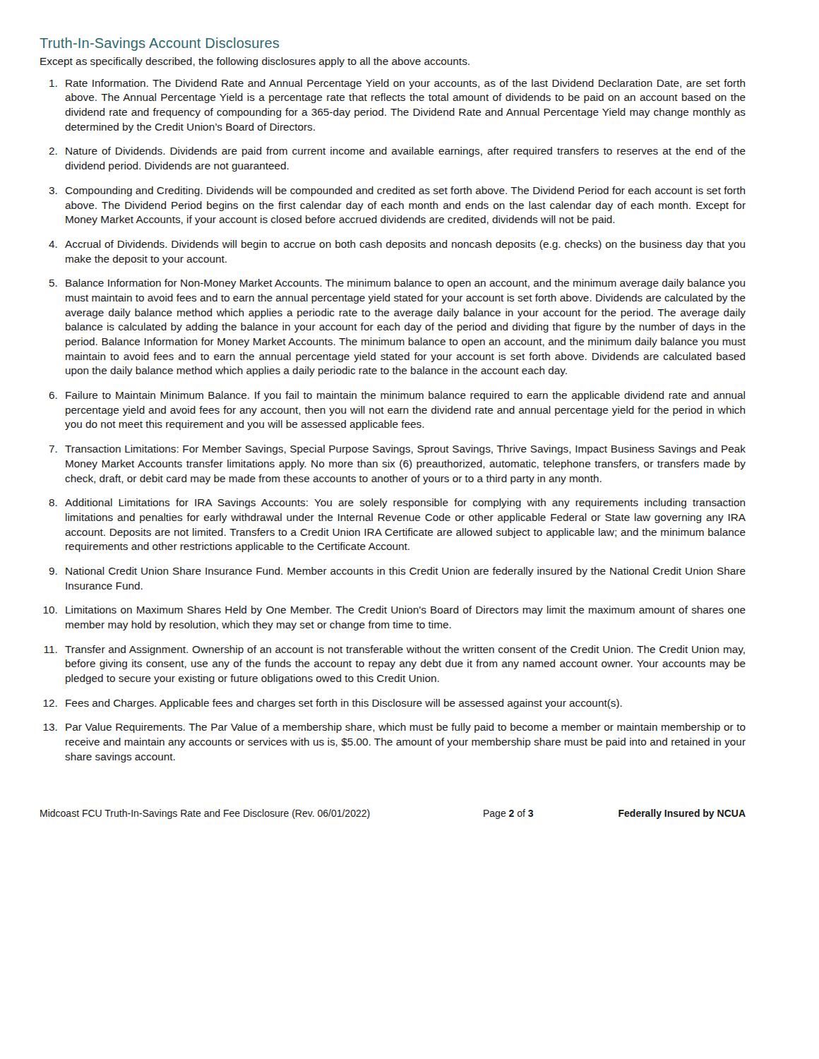Truth-In-Savings Account Disclosures
Except as specifically described, the following disclosures apply to all the above accounts.
Rate Information. The Dividend Rate and Annual Percentage Yield on your accounts, as of the last Dividend Declaration Date, are set forth above. The Annual Percentage Yield is a percentage rate that reflects the total amount of dividends to be paid on an account based on the dividend rate and frequency of compounding for a 365-day period. The Dividend Rate and Annual Percentage Yield may change monthly as determined by the Credit Union’s Board of Directors.
Nature of Dividends. Dividends are paid from current income and available earnings, after required transfers to reserves at the end of the dividend period. Dividends are not guaranteed.
Compounding and Crediting. Dividends will be compounded and credited as set forth above. The Dividend Period for each account is set forth above. The Dividend Period begins on the first calendar day of each month and ends on the last calendar day of each month. Except for Money Market Accounts, if your account is closed before accrued dividends are credited, dividends will not be paid.
Accrual of Dividends. Dividends will begin to accrue on both cash deposits and noncash deposits (e.g. checks) on the business day that you make the deposit to your account.
Balance Information for Non-Money Market Accounts. The minimum balance to open an account, and the minimum average daily balance you must maintain to avoid fees and to earn the annual percentage yield stated for your account is set forth above. Dividends are calculated by the average daily balance method which applies a periodic rate to the average daily balance in your account for the period. The average daily balance is calculated by adding the balance in your account for each day of the period and dividing that figure by the number of days in the period. Balance Information for Money Market Accounts. The minimum balance to open an account, and the minimum daily balance you must maintain to avoid fees and to earn the annual percentage yield stated for your account is set forth above. Dividends are calculated based upon the daily balance method which applies a daily periodic rate to the balance in the account each day.
Failure to Maintain Minimum Balance. If you fail to maintain the minimum balance required to earn the applicable dividend rate and annual percentage yield and avoid fees for any account, then you will not earn the dividend rate and annual percentage yield for the period in which you do not meet this requirement and you will be assessed applicable fees.
Transaction Limitations: For Member Savings, Special Purpose Savings, Sprout Savings, Thrive Savings, Impact Business Savings and Peak Money Market Accounts transfer limitations apply. No more than six (6) preauthorized, automatic, telephone transfers, or transfers made by check, draft, or debit card may be made from these accounts to another of yours or to a third party in any month.
Additional Limitations for IRA Savings Accounts: You are solely responsible for complying with any requirements including transaction limitations and penalties for early withdrawal under the Internal Revenue Code or other applicable Federal or State law governing any IRA account. Deposits are not limited. Transfers to a Credit Union IRA Certificate are allowed subject to applicable law; and the minimum balance requirements and other restrictions applicable to the Certificate Account.
National Credit Union Share Insurance Fund. Member accounts in this Credit Union are federally insured by the National Credit Union Share Insurance Fund.
Limitations on Maximum Shares Held by One Member. The Credit Union's Board of Directors may limit the maximum amount of shares one member may hold by resolution, which they may set or change from time to time.
Transfer and Assignment. Ownership of an account is not transferable without the written consent of the Credit Union. The Credit Union may, before giving its consent, use any of the funds the account to repay any debt due it from any named account owner. Your accounts may be pledged to secure your existing or future obligations owed to this Credit Union.
Fees and Charges. Applicable fees and charges set forth in this Disclosure will be assessed against your account(s).
Par Value Requirements. The Par Value of a membership share, which must be fully paid to become a member or maintain membership or to receive and maintain any accounts or services with us is, $5.00. The amount of your membership share must be paid into and retained in your share savings account.
Midcoast FCU Truth-In-Savings Rate and Fee Disclosure (Rev. 06/01/2022)
Page 2 of 3
Federally Insured by NCUA